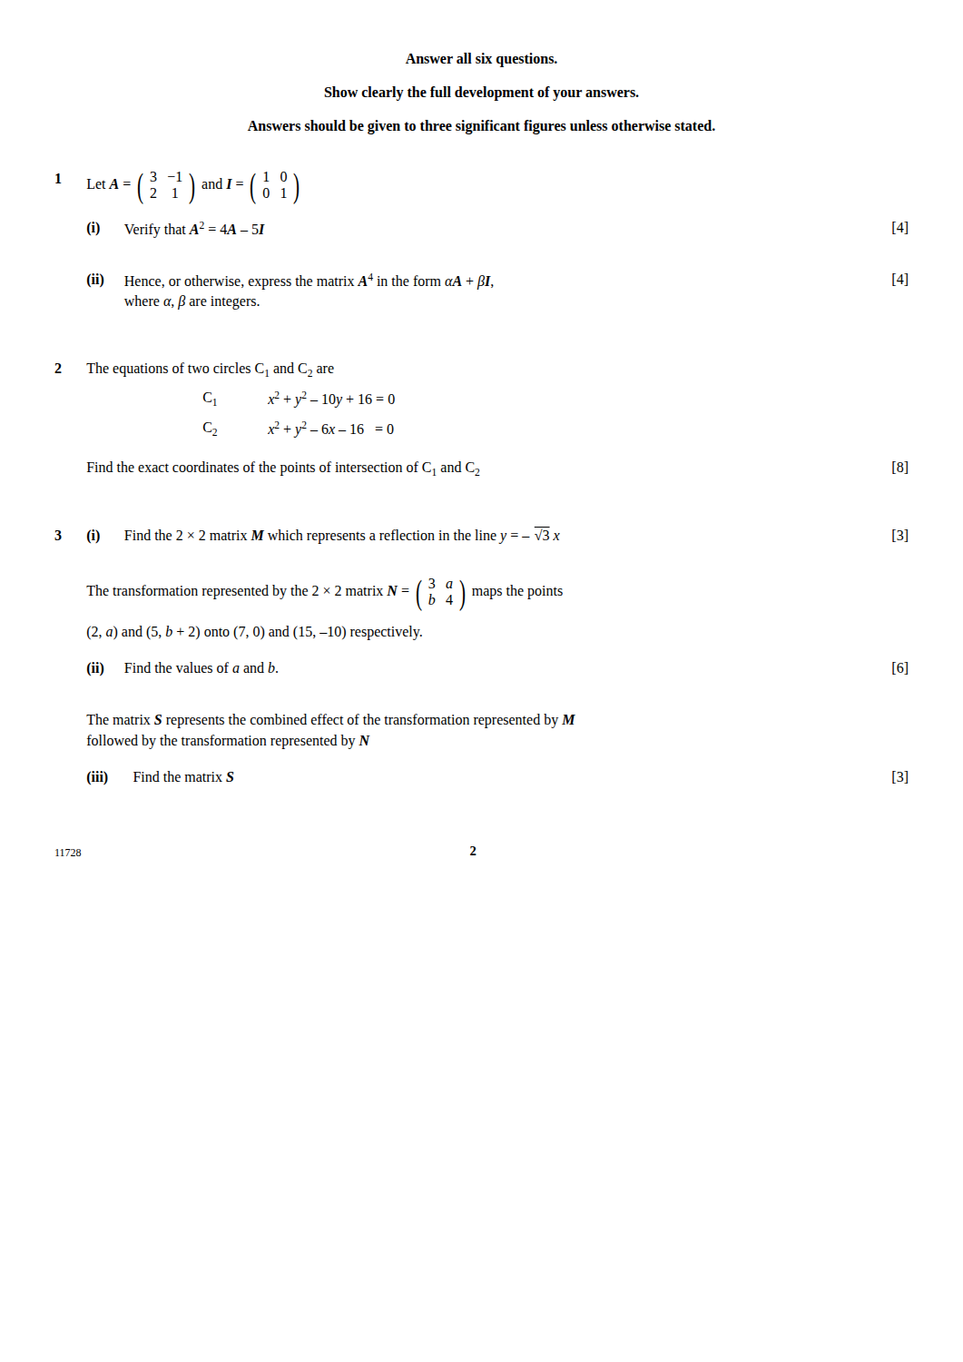Answer all six questions.
Show clearly the full development of your answers.
Answers should be given to three significant figures unless otherwise stated.
1
Let A = (
| 3 | −1 |
| 2 | 1 |
) and I = (
| 1 | 0 |
| 0 | 1 |
)
(i)
[4] Verify that A2 = 4A – 5I
(ii)
[4] Hence, or otherwise, express the matrix A4 in the form αA + βI,
where α, β are integers.
2
The equations of two circles C1 and C2 are
C1
x2 + y2 – 10y + 16 = 0
C2
x2 + y2 – 6x – 16 = 0
[8] Find the exact coordinates of the points of intersection of C1 and C2
3
(i)
[3] Find the 2 × 2 matrix M which represents a reflection in the line y = – √3 x
The transformation represented by the 2 × 2 matrix N = (
| 3 | a |
| b | 4 |
) maps the points
(2, a) and (5, b + 2) onto (7, 0) and (15, –10) respectively.
(ii)
[6] Find the values of a and b.
The matrix S represents the combined effect of the transformation represented by M
followed by the transformation represented by N
(iii)
[3] Find the matrix S
11728
2